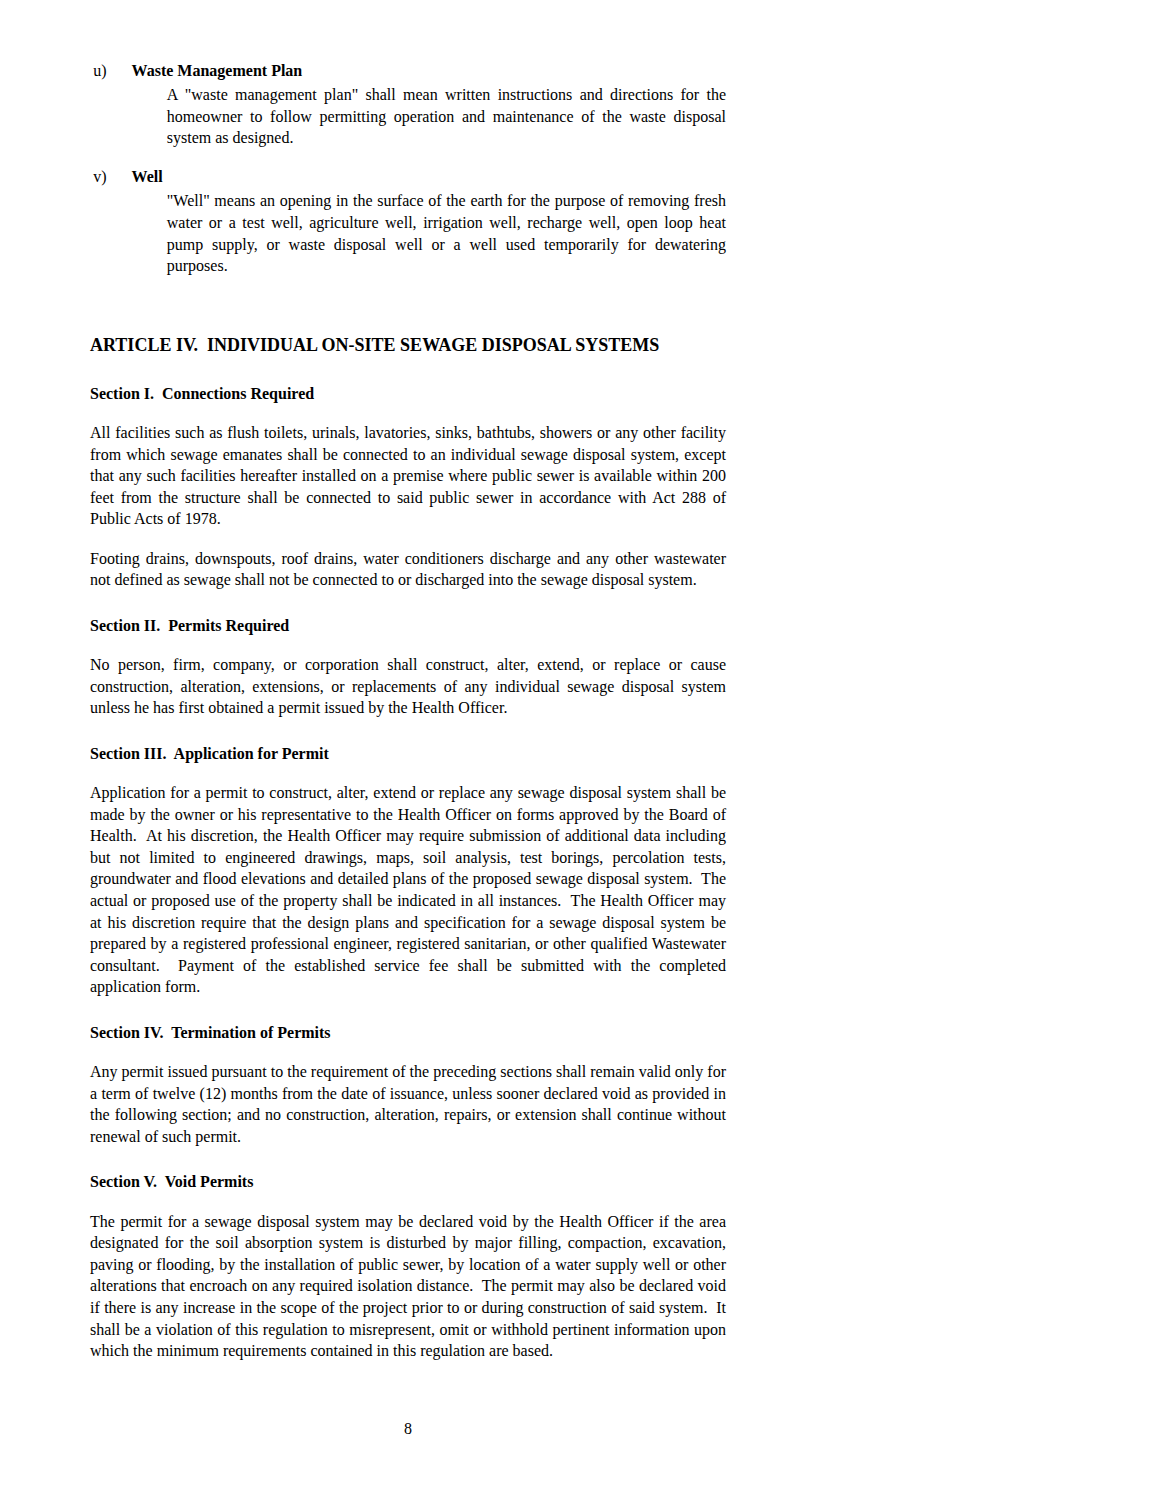u)
Waste Management Plan
A "waste management plan" shall mean written instructions and directions for the homeowner to follow permitting operation and maintenance of the waste disposal system as designed.
v)
Well
"Well" means an opening in the surface of the earth for the purpose of removing fresh water or a test well, agriculture well, irrigation well, recharge well, open loop heat pump supply, or waste disposal well or a well used temporarily for dewatering purposes.
ARTICLE IV. INDIVIDUAL ON-SITE SEWAGE DISPOSAL SYSTEMS
Section I. Connections Required
All facilities such as flush toilets, urinals, lavatories, sinks, bathtubs, showers or any other facility from which sewage emanates shall be connected to an individual sewage disposal system, except that any such facilities hereafter installed on a premise where public sewer is available within 200 feet from the structure shall be connected to said public sewer in accordance with Act 288 of Public Acts of 1978.
Footing drains, downspouts, roof drains, water conditioners discharge and any other wastewater not defined as sewage shall not be connected to or discharged into the sewage disposal system.
Section II. Permits Required
No person, firm, company, or corporation shall construct, alter, extend, or replace or cause construction, alteration, extensions, or replacements of any individual sewage disposal system unless he has first obtained a permit issued by the Health Officer.
Section III. Application for Permit
Application for a permit to construct, alter, extend or replace any sewage disposal system shall be made by the owner or his representative to the Health Officer on forms approved by the Board of Health. At his discretion, the Health Officer may require submission of additional data including but not limited to engineered drawings, maps, soil analysis, test borings, percolation tests, groundwater and flood elevations and detailed plans of the proposed sewage disposal system. The actual or proposed use of the property shall be indicated in all instances. The Health Officer may at his discretion require that the design plans and specification for a sewage disposal system be prepared by a registered professional engineer, registered sanitarian, or other qualified Wastewater consultant. Payment of the established service fee shall be submitted with the completed application form.
Section IV. Termination of Permits
Any permit issued pursuant to the requirement of the preceding sections shall remain valid only for a term of twelve (12) months from the date of issuance, unless sooner declared void as provided in the following section; and no construction, alteration, repairs, or extension shall continue without renewal of such permit.
Section V. Void Permits
The permit for a sewage disposal system may be declared void by the Health Officer if the area designated for the soil absorption system is disturbed by major filling, compaction, excavation, paving or flooding, by the installation of public sewer, by location of a water supply well or other alterations that encroach on any required isolation distance. The permit may also be declared void if there is any increase in the scope of the project prior to or during construction of said system. It shall be a violation of this regulation to misrepresent, omit or withhold pertinent information upon which the minimum requirements contained in this regulation are based.
8